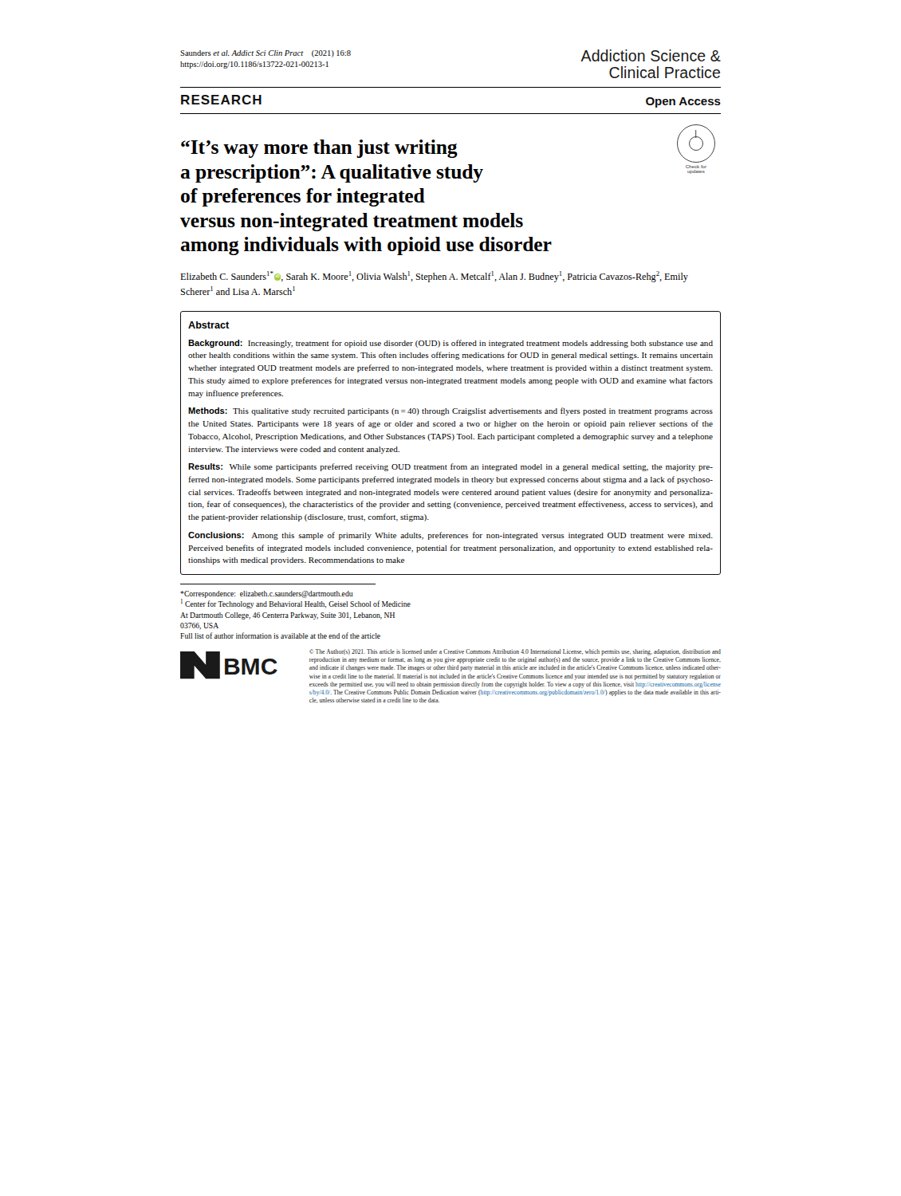Saunders et al. Addict Sci Clin Pract (2021) 16:8 https://doi.org/10.1186/s13722-021-00213-1
Addiction Science & Clinical Practice
Research
Open Access
Check for
updates
“It’s way more than just writing
a prescription”: A qualitative study
of preferences for integrated
versus non-integrated treatment models
among individuals with opioid use disorder
Elizabeth C. Saunders1* , Sarah K. Moore1, Olivia Walsh1, Stephen A. Metcalf1, Alan J. Budney1, Patricia Cavazos-Rehg2, Emily Scherer1 and Lisa A. Marsch1
Abstract
Background: Increasingly, treatment for opioid use disorder (OUD) is offered in integrated treatment models addressing both substance use and other health conditions within the same system. This often includes offering medications for OUD in general medical settings. It remains uncertain whether integrated OUD treatment models are preferred to non-integrated models, where treatment is provided within a distinct treatment system. This study aimed to explore preferences for integrated versus non-integrated treatment models among people with OUD and examine what factors may influence preferences.
Methods: This qualitative study recruited participants (n = 40) through Craigslist advertisements and flyers posted in treatment programs across the United States. Participants were 18 years of age or older and scored a two or higher on the heroin or opioid pain reliever sections of the Tobacco, Alcohol, Prescription Medications, and Other Substances (TAPS) Tool. Each participant completed a demographic survey and a telephone interview. The interviews were coded and content analyzed.
Results: While some participants preferred receiving OUD treatment from an integrated model in a general medical setting, the majority preferred non-integrated models. Some participants preferred integrated models in theory but expressed concerns about stigma and a lack of psychosocial services. Tradeoffs between integrated and non-integrated models were centered around patient values (desire for anonymity and personalization, fear of consequences), the characteristics of the provider and setting (convenience, perceived treatment effectiveness, access to services), and the patient-provider relationship (disclosure, trust, comfort, stigma).
Conclusions: Among this sample of primarily White adults, preferences for non-integrated versus integrated OUD treatment were mixed. Perceived benefits of integrated models included convenience, potential for treatment personalization, and opportunity to extend established relationships with medical providers. Recommendations to make
*Correspondence: elizabeth.c.saunders@dartmouth.edu
1 Center for Technology and Behavioral Health, Geisel School of Medicine
At Dartmouth College, 46 Centerra Parkway, Suite 301, Lebanon, NH
03766, USA
Full list of author information is available at the end of the article
BMC
© The Author(s) 2021. This article is licensed under a Creative Commons Attribution 4.0 International License, which permits use, sharing, adaptation, distribution and reproduction in any medium or format, as long as you give appropriate credit to the original author(s) and the source, provide a link to the Creative Commons licence, and indicate if changes were made. The images or other third party material in this article are included in the article's Creative Commons licence, unless indicated otherwise in a credit line to the material. If material is not included in the article's Creative Commons licence and your intended use is not permitted by statutory regulation or exceeds the permitted use, you will need to obtain permission directly from the copyright holder. To view a copy of this licence, visit http://creativecommons.org/licenses/by/4.0/. The Creative Commons Public Domain Dedication waiver (http://creativecommons.org/publicdomain/zero/1.0/) applies to the data made available in this article, unless otherwise stated in a credit line to the data.